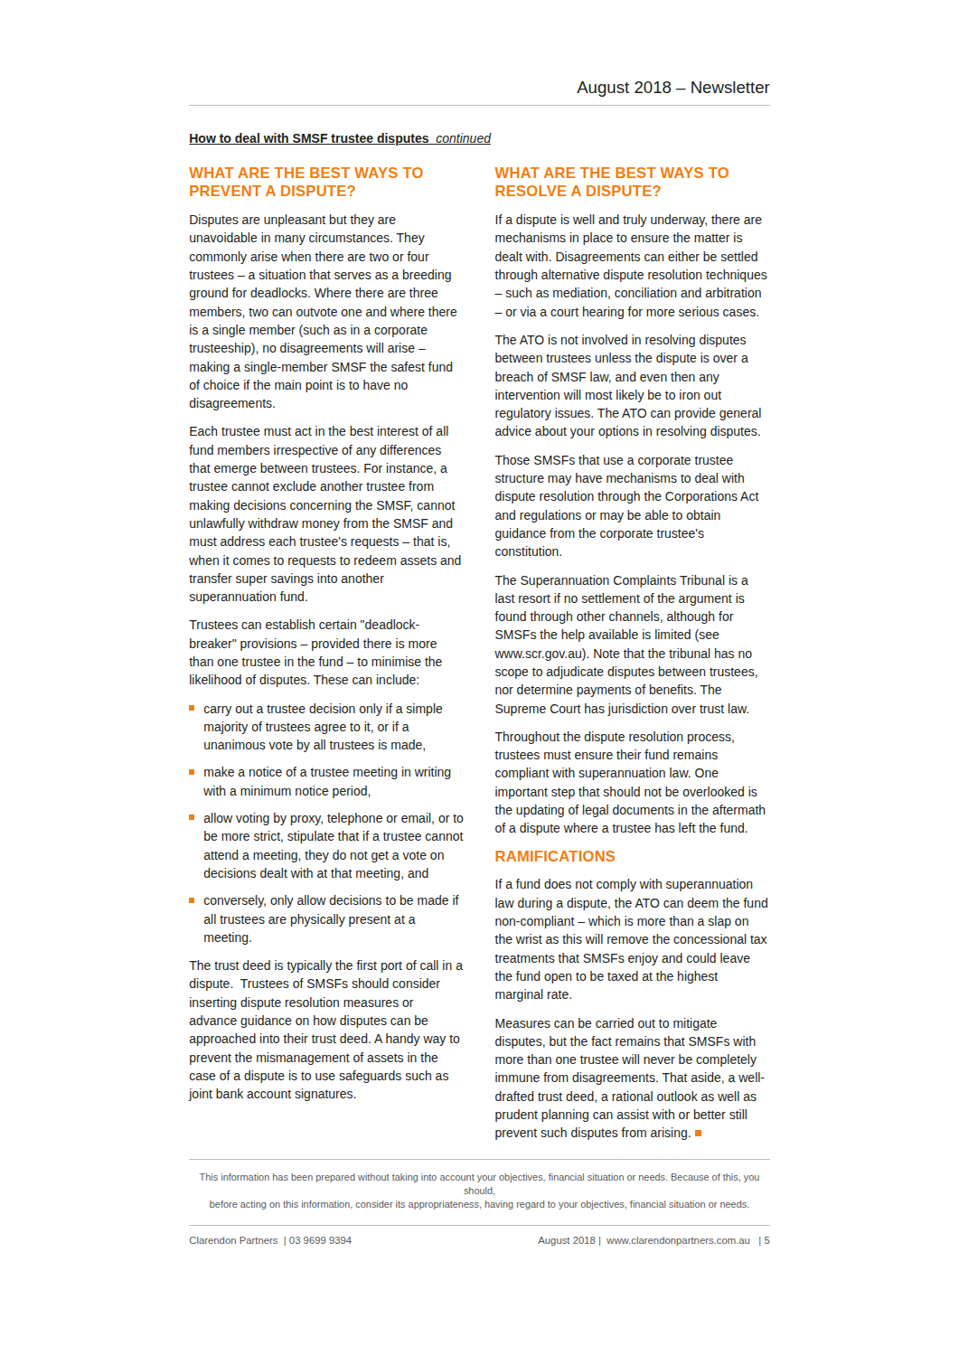August 2018 – Newsletter
How to deal with SMSF trustee disputes continued
What are the best ways to prevent a dispute?
Disputes are unpleasant but they are unavoidable in many circumstances. They commonly arise when there are two or four trustees – a situation that serves as a breeding ground for deadlocks. Where there are three members, two can outvote one and where there is a single member (such as in a corporate trusteeship), no disagreements will arise – making a single-member SMSF the safest fund of choice if the main point is to have no disagreements.
Each trustee must act in the best interest of all fund members irrespective of any differences that emerge between trustees. For instance, a trustee cannot exclude another trustee from making decisions concerning the SMSF, cannot unlawfully withdraw money from the SMSF and must address each trustee's requests – that is, when it comes to requests to redeem assets and transfer super savings into another superannuation fund.
Trustees can establish certain "deadlock-breaker" provisions – provided there is more than one trustee in the fund – to minimise the likelihood of disputes. These can include:
carry out a trustee decision only if a simple majority of trustees agree to it, or if a unanimous vote by all trustees is made,
make a notice of a trustee meeting in writing with a minimum notice period,
allow voting by proxy, telephone or email, or to be more strict, stipulate that if a trustee cannot attend a meeting, they do not get a vote on decisions dealt with at that meeting, and
conversely, only allow decisions to be made if all trustees are physically present at a meeting.
The trust deed is typically the first port of call in a dispute. Trustees of SMSFs should consider inserting dispute resolution measures or advance guidance on how disputes can be approached into their trust deed. A handy way to prevent the mismanagement of assets in the case of a dispute is to use safeguards such as joint bank account signatures.
What are the best ways to resolve a dispute?
If a dispute is well and truly underway, there are mechanisms in place to ensure the matter is dealt with. Disagreements can either be settled through alternative dispute resolution techniques – such as mediation, conciliation and arbitration – or via a court hearing for more serious cases.
The ATO is not involved in resolving disputes between trustees unless the dispute is over a breach of SMSF law, and even then any intervention will most likely be to iron out regulatory issues. The ATO can provide general advice about your options in resolving disputes.
Those SMSFs that use a corporate trustee structure may have mechanisms to deal with dispute resolution through the Corporations Act and regulations or may be able to obtain guidance from the corporate trustee's constitution.
The Superannuation Complaints Tribunal is a last resort if no settlement of the argument is found through other channels, although for SMSFs the help available is limited (see www.scr.gov.au). Note that the tribunal has no scope to adjudicate disputes between trustees, nor determine payments of benefits. The Supreme Court has jurisdiction over trust law.
Throughout the dispute resolution process, trustees must ensure their fund remains compliant with superannuation law. One important step that should not be overlooked is the updating of legal documents in the aftermath of a dispute where a trustee has left the fund.
Ramifications
If a fund does not comply with superannuation law during a dispute, the ATO can deem the fund non-compliant – which is more than a slap on the wrist as this will remove the concessional tax treatments that SMSFs enjoy and could leave the fund open to be taxed at the highest marginal rate.
Measures can be carried out to mitigate disputes, but the fact remains that SMSFs with more than one trustee will never be completely immune from disagreements. That aside, a well-drafted trust deed, a rational outlook as well as prudent planning can assist with or better still prevent such disputes from arising.
This information has been prepared without taking into account your objectives, financial situation or needs. Because of this, you should,
before acting on this information, consider its appropriateness, having regard to your objectives, financial situation or needs.
Clarendon Partners | 03 9699 9394
August 2018 | www.clarendonpartners.com.au | 5